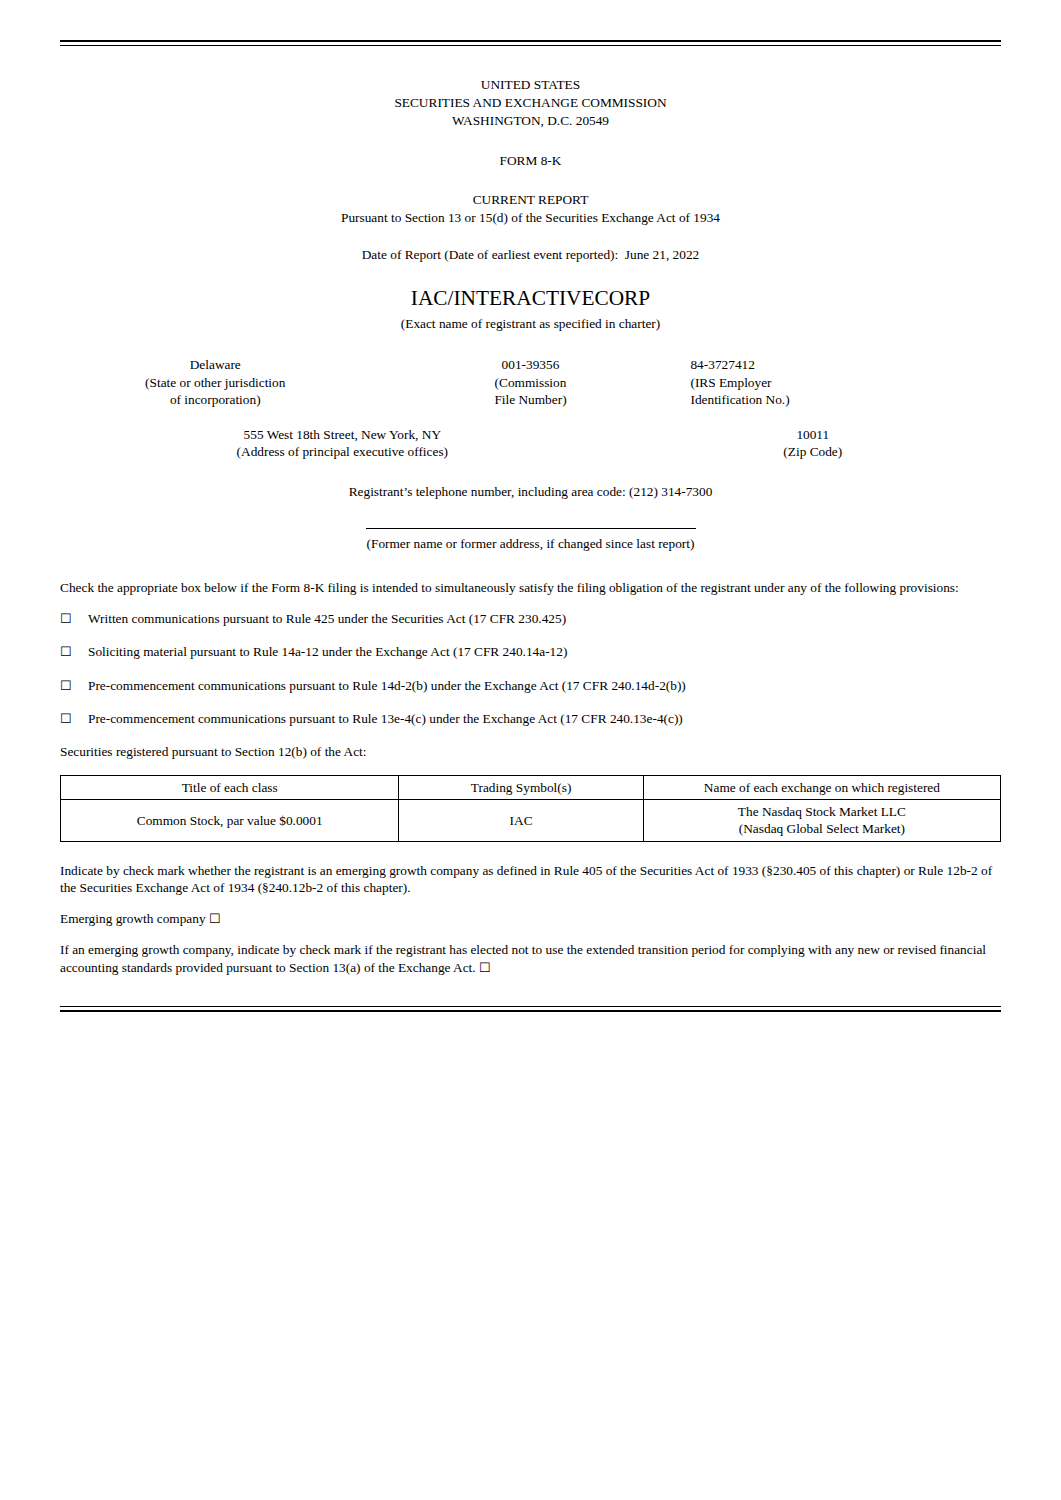UNITED STATES
SECURITIES AND EXCHANGE COMMISSION
WASHINGTON, D.C. 20549
FORM 8-K
CURRENT REPORT
Pursuant to Section 13 or 15(d) of the Securities Exchange Act of 1934
Date of Report (Date of earliest event reported): June 21, 2022
IAC/INTERACTIVECORP
(Exact name of registrant as specified in charter)
| Delaware | 001-39356 | 84-3727412 |
| (State or other jurisdiction | (Commission | (IRS Employer |
| of incorporation) | File Number) | Identification No.) |
| 555 West 18th Street, New York, NY | 10011 |
| (Address of principal executive offices) | (Zip Code) |
Registrant’s telephone number, including area code: (212) 314-7300
(Former name or former address, if changed since last report)
Check the appropriate box below if the Form 8-K filing is intended to simultaneously satisfy the filing obligation of the registrant under any of the following provisions:
☐Written communications pursuant to Rule 425 under the Securities Act (17 CFR 230.425)
☐Soliciting material pursuant to Rule 14a-12 under the Exchange Act (17 CFR 240.14a-12)
☐Pre-commencement communications pursuant to Rule 14d-2(b) under the Exchange Act (17 CFR 240.14d-2(b))
☐Pre-commencement communications pursuant to Rule 13e-4(c) under the Exchange Act (17 CFR 240.13e-4(c))
Securities registered pursuant to Section 12(b) of the Act:
| Title of each class | Trading Symbol(s) | Name of each exchange on which registered |
| --- | --- | --- |
| Common Stock, par value $0.0001 | IAC | The Nasdaq Stock Market LLC (Nasdaq Global Select Market) |
Indicate by check mark whether the registrant is an emerging growth company as defined in Rule 405 of the Securities Act of 1933 (§230.405 of this chapter) or Rule 12b-2 of the Securities Exchange Act of 1934 (§240.12b-2 of this chapter).
Emerging growth company ☐
If an emerging growth company, indicate by check mark if the registrant has elected not to use the extended transition period for complying with any new or revised financial accounting standards provided pursuant to Section 13(a) of the Exchange Act. ☐